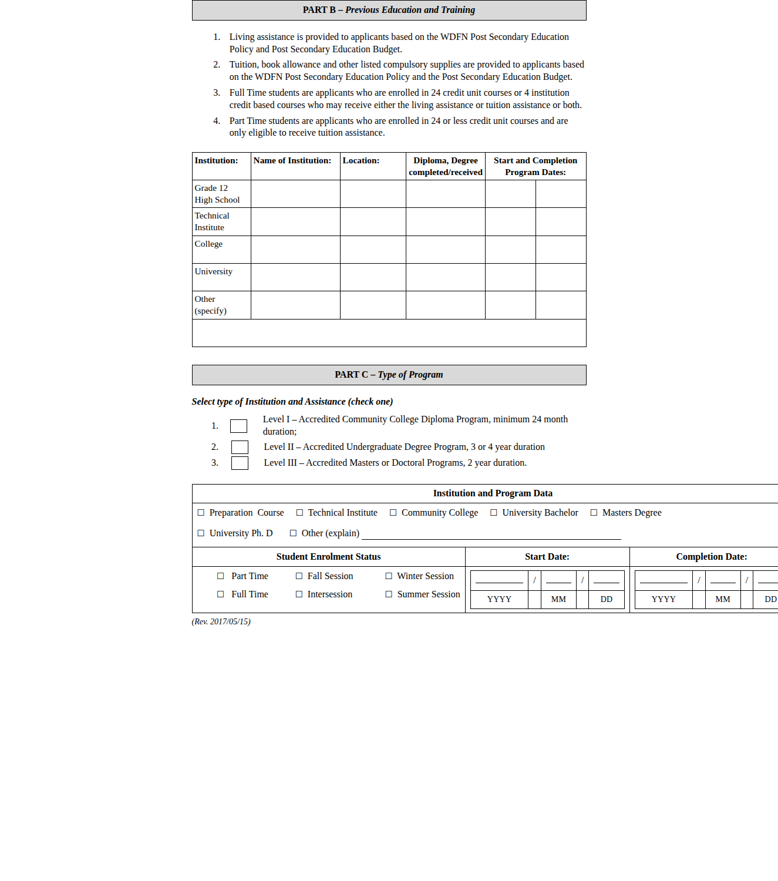PART B – Previous Education and Training
Living assistance is provided to applicants based on the WDFN Post Secondary Education Policy and Post Secondary Education Budget.
Tuition, book allowance and other listed compulsory supplies are provided to applicants based on the WDFN Post Secondary Education Policy and the Post Secondary Education Budget.
Full Time students are applicants who are enrolled in 24 credit unit courses or 4 institution credit based courses who may receive either the living assistance or tuition assistance or both.
Part Time students are applicants who are enrolled in 24 or less credit unit courses and are only eligible to receive tuition assistance.
| Institution: | Name of Institution: | Location: | Diploma, Degree completed/received | Start and Completion Program Dates: |
| --- | --- | --- | --- | --- |
| Grade 12 High School | | | | | |
| Technical Institute | | | | | |
| College | | | | | |
| University | | | | | |
| Other (specify) | | | | | |
PART C – Type of Program
Select type of Institution and Assistance (check one)
Level I – Accredited Community College Diploma Program, minimum 24 month duration;
Level II – Accredited Undergraduate Degree Program, 3 or 4 year duration
Level III – Accredited Masters or Doctoral Programs, 2 year duration.
| Institution and Program Data |
| ☐ Preparation Course ☐ Technical Institute ☐ Community College ☐ University Bachelor ☐ Masters Degree ☐ University Ph. D ☐ Other (explain) |
| Student Enrolment Status | Start Date: | Completion Date: |
| ☐ Part Time ☐ Fall Session ☐ Winter Session ☐ Full Time ☐ Intersession ☐ Summer Session | / / / / / / / / / YYYY / / MM / / DD / | / / / / / / / / / YYYY / / MM / / DD / |
(Rev. 2017/05/15)